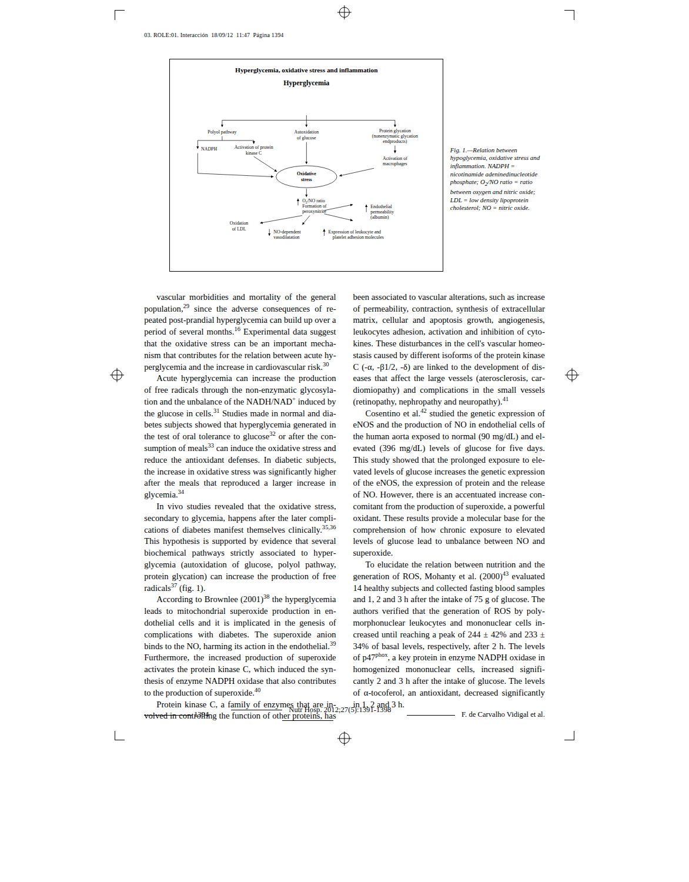03. ROLE:01. Interacción 18/09/12 11:47 Página 1394
Hyperglycemia, oxidative stress and inflammation
Hyperglycemia
Polyol pathway Autoxidation of glucose Protein glycation (nonenzymatic glycation endproducts) NADPH Activation of protein kinase C Activation of macrophages Oxidative stress O2/NO ratio Formation of peroxynitrite Endothelial permeability (albumin) Oxidation of LDL NO-dependent vasodilatation Expression of leukocyte and platelet adhesion molecules
Fig. 1.—Relation between hypoglycemia, oxidative stress and inflammation. NADPH = nicotinamide adeninedinucleotide phosphate; O2/NO ratio = ratio between oxygen and nitric oxide; LDL = low density lipoprotein cholesterol; NO = nitric oxide.
vascular morbidities and mortality of the general population,29 since the adverse consequences of repeated post-prandial hyperglycemia can build up over a period of several months.16 Experimental data suggest that the oxidative stress can be an important mechanism that contributes for the relation between acute hyperglycemia and the increase in cardiovascular risk.30
Acute hyperglycemia can increase the production of free radicals through the non-enzymatic glycosylation and the unbalance of the NADH/NAD+ induced by the glucose in cells.31 Studies made in normal and diabetes subjects showed that hyperglycemia generated in the test of oral tolerance to glucose32 or after the consumption of meals33 can induce the oxidative stress and reduce the antioxidant defenses. In diabetic subjects, the increase in oxidative stress was significantly higher after the meals that reproduced a larger increase in glycemia.34
In vivo studies revealed that the oxidative stress, secondary to glycemia, happens after the later complications of diabetes manifest themselves clinically.35,36 This hypothesis is supported by evidence that several biochemical pathways strictly associated to hyperglycemia (autoxidation of glucose, polyol pathway, protein glycation) can increase the production of free radicals37 (fig. 1).
According to Brownlee (2001)38 the hyperglycemia leads to mitochondrial superoxide production in endothelial cells and it is implicated in the genesis of complications with diabetes. The superoxide anion binds to the NO, harming its action in the endothelial.39 Furthermore, the increased production of superoxide activates the protein kinase C, which induced the synthesis of enzyme NADPH oxidase that also contributes to the production of superoxide.40
Protein kinase C, a family of enzymes that are involved in controlling the function of other proteins, has been associated to vascular alterations, such as increase of permeability, contraction, synthesis of extracellular matrix, cellular and apoptosis growth, angiogenesis, leukocytes adhesion, activation and inhibition of cytokines. These disturbances in the cell's vascular homeostasis caused by different isoforms of the protein kinase C (-α, -β1/2, -δ) are linked to the development of diseases that affect the large vessels (aterosclerosis, cardiomiopathy) and complications in the small vessels (retinopathy, nephropathy and neuropathy).41
Cosentino et al.42 studied the genetic expression of eNOS and the production of NO in endothelial cells of the human aorta exposed to normal (90 mg/dL) and elevated (396 mg/dL) levels of glucose for five days. This study showed that the prolonged exposure to elevated levels of glucose increases the genetic expression of the eNOS, the expression of protein and the release of NO. However, there is an accentuated increase concomitant from the production of superoxide, a powerful oxidant. These results provide a molecular base for the comprehension of how chronic exposure to elevated levels of glucose lead to unbalance between NO and superoxide.
To elucidate the relation between nutrition and the generation of ROS, Mohanty et al. (2000)43 evaluated 14 healthy subjects and collected fasting blood samples and 1, 2 and 3 h after the intake of 75 g of glucose. The authors verified that the generation of ROS by polymorphonuclear leukocytes and mononuclear cells increased until reaching a peak of 244 ± 42% and 233 ± 34% of basal levels, respectively, after 2 h. The levels of p47phox, a key protein in enzyme NADPH oxidase in homogenized mononuclear cells, increased significantly 2 and 3 h after the intake of glucose. The levels of α-tocoferol, an antioxidant, decreased significantly in 1, 2 and 3 h.
1394
Nutr Hosp. 2012;27(5):1391-1398
F. de Carvalho Vidigal et al.